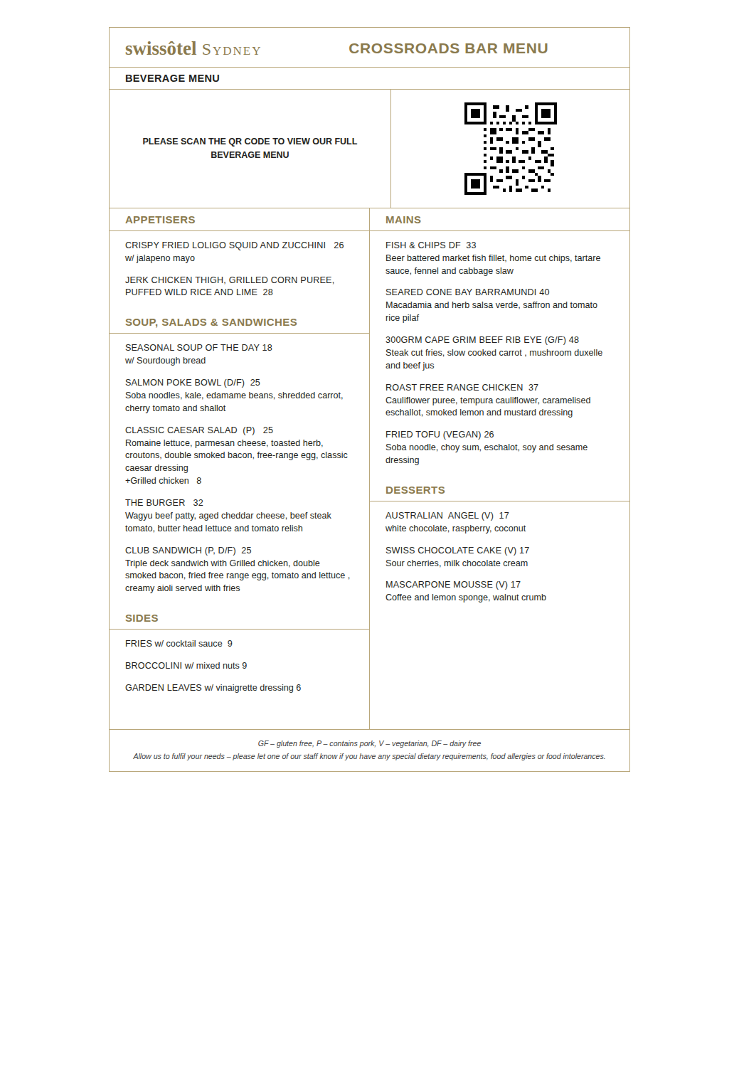swissôtel Sydney
CROSSROADS BAR MENU
BEVERAGE MENU
PLEASE SCAN THE QR CODE TO VIEW OUR FULL
BEVERAGE MENU
APPETISERS
CRISPY FRIED LOLIGO SQUID AND ZUCCHINI 26 w/ jalapeno mayo
JERK CHICKEN THIGH, GRILLED CORN PUREE, PUFFED WILD RICE AND LIME 28
SOUP, SALADS & SANDWICHES
SEASONAL SOUP OF THE DAY 18 w/ Sourdough bread
SALMON POKE BOWL (D/F) 25 Soba noodles, kale, edamame beans, shredded carrot, cherry tomato and shallot
CLASSIC CAESAR SALAD (P) 25 Romaine lettuce, parmesan cheese, toasted herb, croutons, double smoked bacon, free-range egg, classic caesar dressing +Grilled chicken 8
THE BURGER 32 Wagyu beef patty, aged cheddar cheese, beef steak tomato, butter head lettuce and tomato relish
CLUB SANDWICH (P, D/F) 25 Triple deck sandwich with Grilled chicken, double smoked bacon, fried free range egg, tomato and lettuce , creamy aioli served with fries
SIDES
FRIES w/ cocktail sauce 9
BROCCOLINI w/ mixed nuts 9
GARDEN LEAVES w/ vinaigrette dressing 6
MAINS
FISH & CHIPS DF 33 Beer battered market fish fillet, home cut chips, tartare sauce, fennel and cabbage slaw
SEARED CONE BAY BARRAMUNDI 40 Macadamia and herb salsa verde, saffron and tomato rice pilaf
300GRM CAPE GRIM BEEF RIB EYE (G/F) 48 Steak cut fries, slow cooked carrot , mushroom duxelle and beef jus
ROAST FREE RANGE CHICKEN 37 Cauliflower puree, tempura cauliflower, caramelised eschallot, smoked lemon and mustard dressing
FRIED TOFU (VEGAN) 26 Soba noodle, choy sum, eschalot, soy and sesame dressing
DESSERTS
AUSTRALIAN ANGEL (V) 17 white chocolate, raspberry, coconut
SWISS CHOCOLATE CAKE (V) 17 Sour cherries, milk chocolate cream
MASCARPONE MOUSSE (V) 17 Coffee and lemon sponge, walnut crumb
GF – gluten free, P – contains pork, V – vegetarian, DF – dairy free
Allow us to fulfil your needs – please let one of our staff know if you have any special dietary requirements, food allergies or food intolerances.